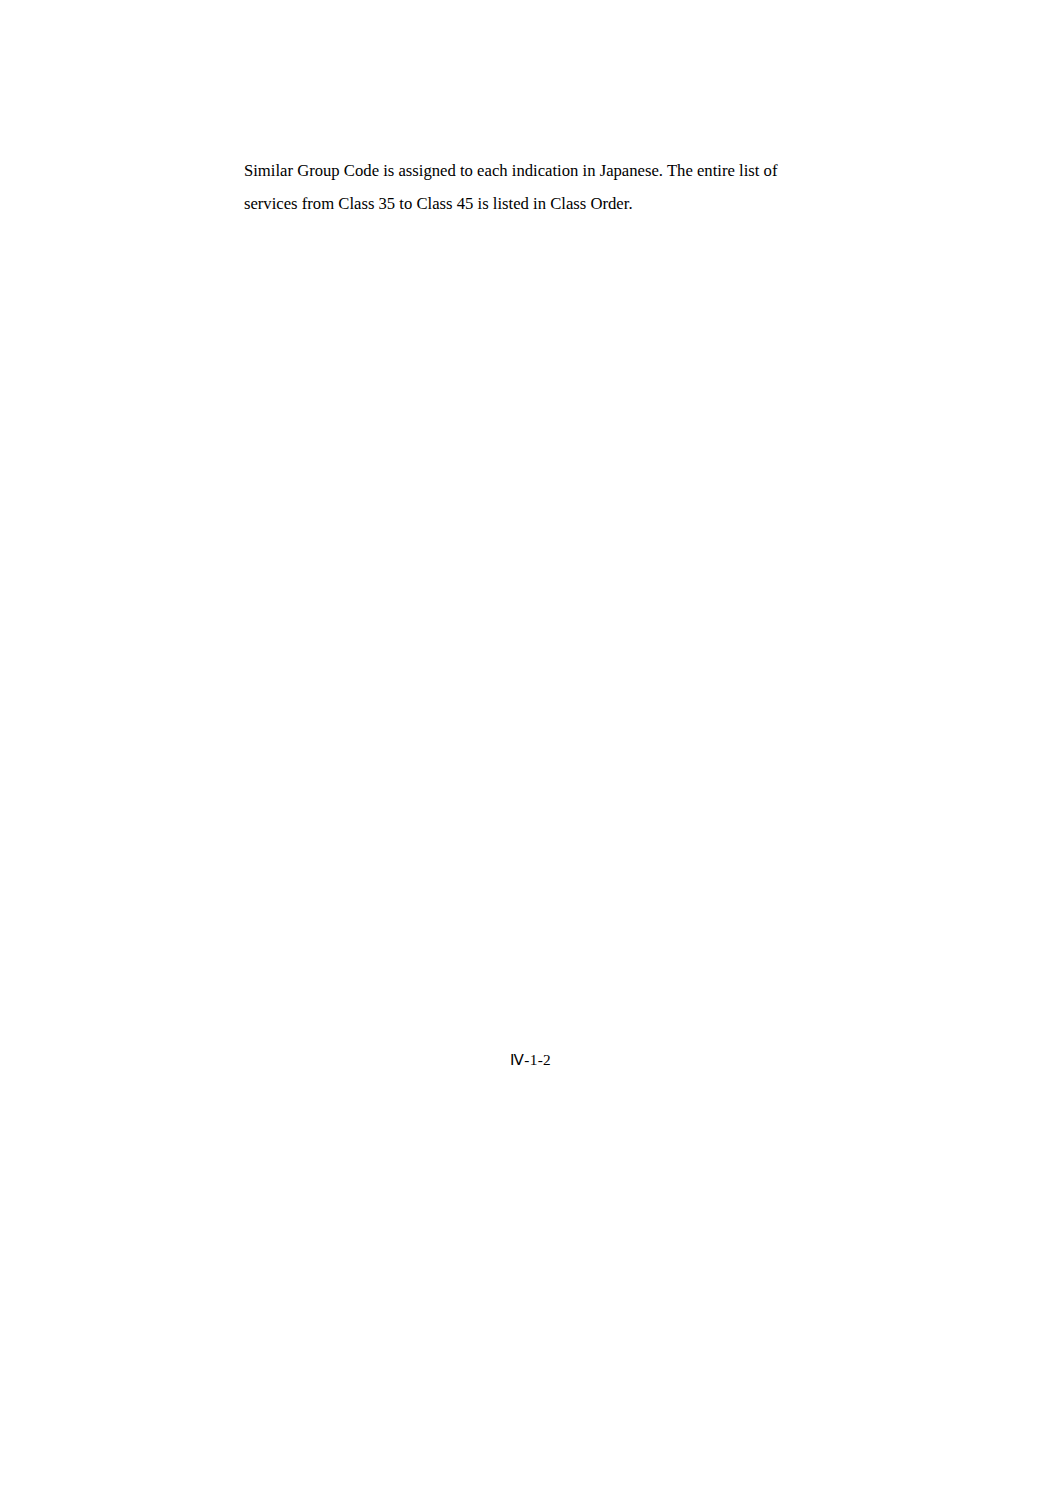Similar Group Code is assigned to each indication in Japanese. The entire list of services from Class 35 to Class 45 is listed in Class Order.
Ⅳ-1-2